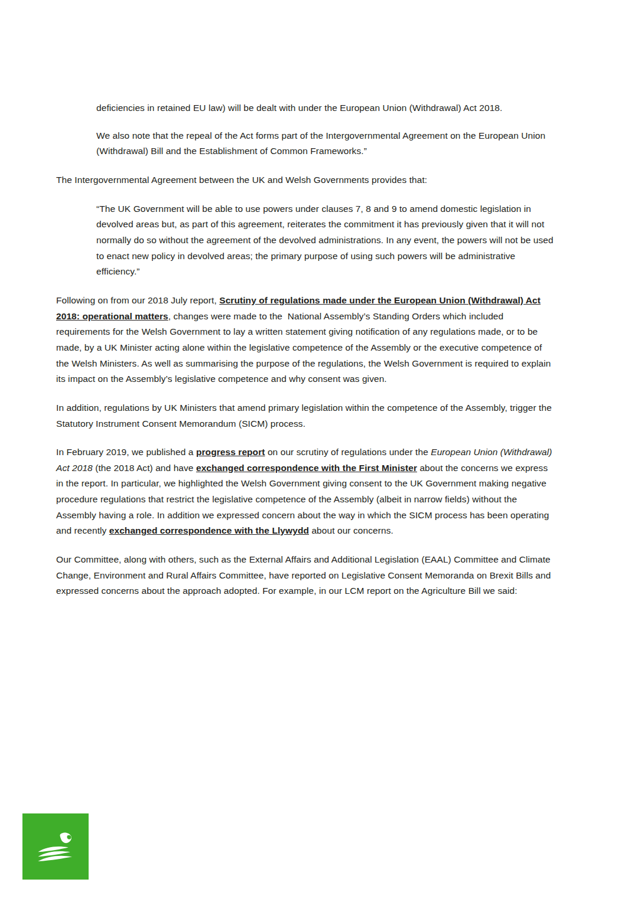deficiencies in retained EU law) will be dealt with under the European Union (Withdrawal) Act 2018.
We also note that the repeal of the Act forms part of the Intergovernmental Agreement on the European Union (Withdrawal) Bill and the Establishment of Common Frameworks.”
The Intergovernmental Agreement between the UK and Welsh Governments provides that:
“The UK Government will be able to use powers under clauses 7, 8 and 9 to amend domestic legislation in devolved areas but, as part of this agreement, reiterates the commitment it has previously given that it will not normally do so without the agreement of the devolved administrations. In any event, the powers will not be used to enact new policy in devolved areas; the primary purpose of using such powers will be administrative efficiency.”
Following on from our 2018 July report, Scrutiny of regulations made under the European Union (Withdrawal) Act 2018: operational matters, changes were made to the National Assembly’s Standing Orders which included requirements for the Welsh Government to lay a written statement giving notification of any regulations made, or to be made, by a UK Minister acting alone within the legislative competence of the Assembly or the executive competence of the Welsh Ministers. As well as summarising the purpose of the regulations, the Welsh Government is required to explain its impact on the Assembly’s legislative competence and why consent was given.
In addition, regulations by UK Ministers that amend primary legislation within the competence of the Assembly, trigger the Statutory Instrument Consent Memorandum (SICM) process.
In February 2019, we published a progress report on our scrutiny of regulations under the European Union (Withdrawal) Act 2018 (the 2018 Act) and have exchanged correspondence with the First Minister about the concerns we express in the report. In particular, we highlighted the Welsh Government giving consent to the UK Government making negative procedure regulations that restrict the legislative competence of the Assembly (albeit in narrow fields) without the Assembly having a role. In addition we expressed concern about the way in which the SICM process has been operating and recently exchanged correspondence with the Llywydd about our concerns.
Our Committee, along with others, such as the External Affairs and Additional Legislation (EAAL) Committee and Climate Change, Environment and Rural Affairs Committee, have reported on Legislative Consent Memoranda on Brexit Bills and expressed concerns about the approach adopted. For example, in our LCM report on the Agriculture Bill we said: